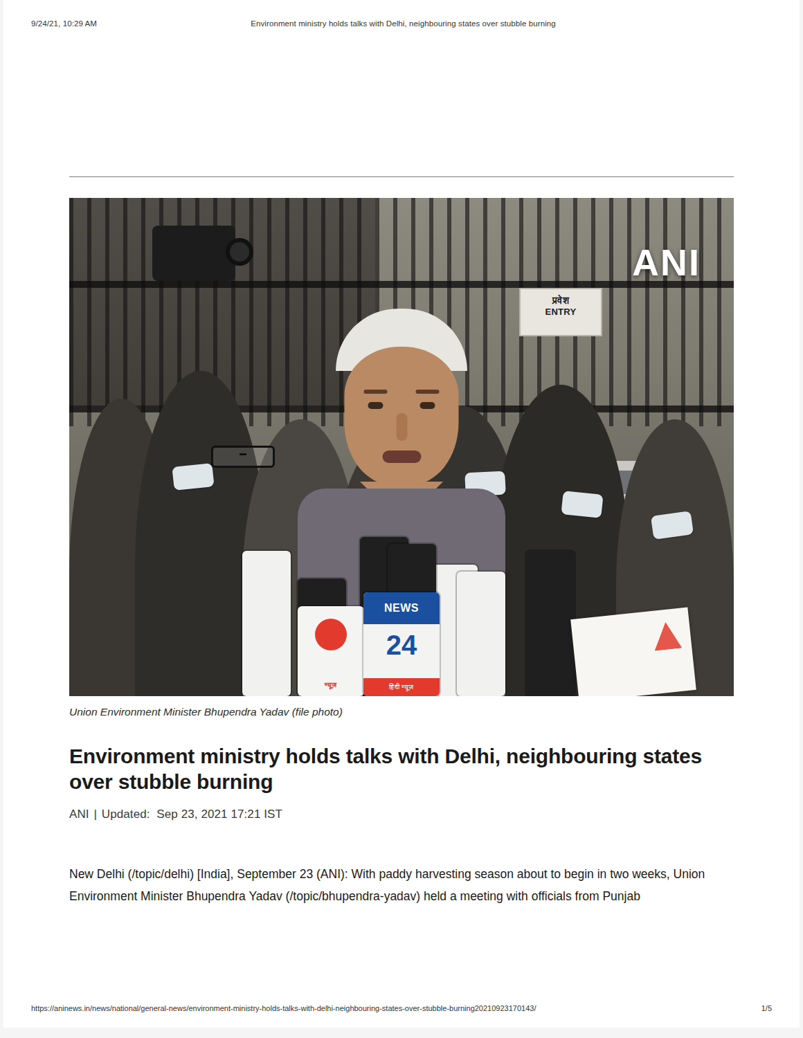9/24/21, 10:29 AM
Environment ministry holds talks with Delhi, neighbouring states over stubble burning
प्रवेश ENTRY
ANI
न्यूज़
न्यूज़
NEWS
24
हिंदी न्यूज़
Union Environment Minister Bhupendra Yadav (file photo)
Environment ministry holds talks with Delhi, neighbouring states over stubble burning
ANI | Updated: Sep 23, 2021 17:21 IST
New Delhi (/topic/delhi) [India], September 23 (ANI): With paddy harvesting season about to begin in two weeks, Union Environment Minister Bhupendra Yadav (/topic/bhupendra-yadav) held a meeting with officials from Punjab
https://aninews.in/news/national/general-news/environment-ministry-holds-talks-with-delhi-neighbouring-states-over-stubble-burning20210923170143/
1/5